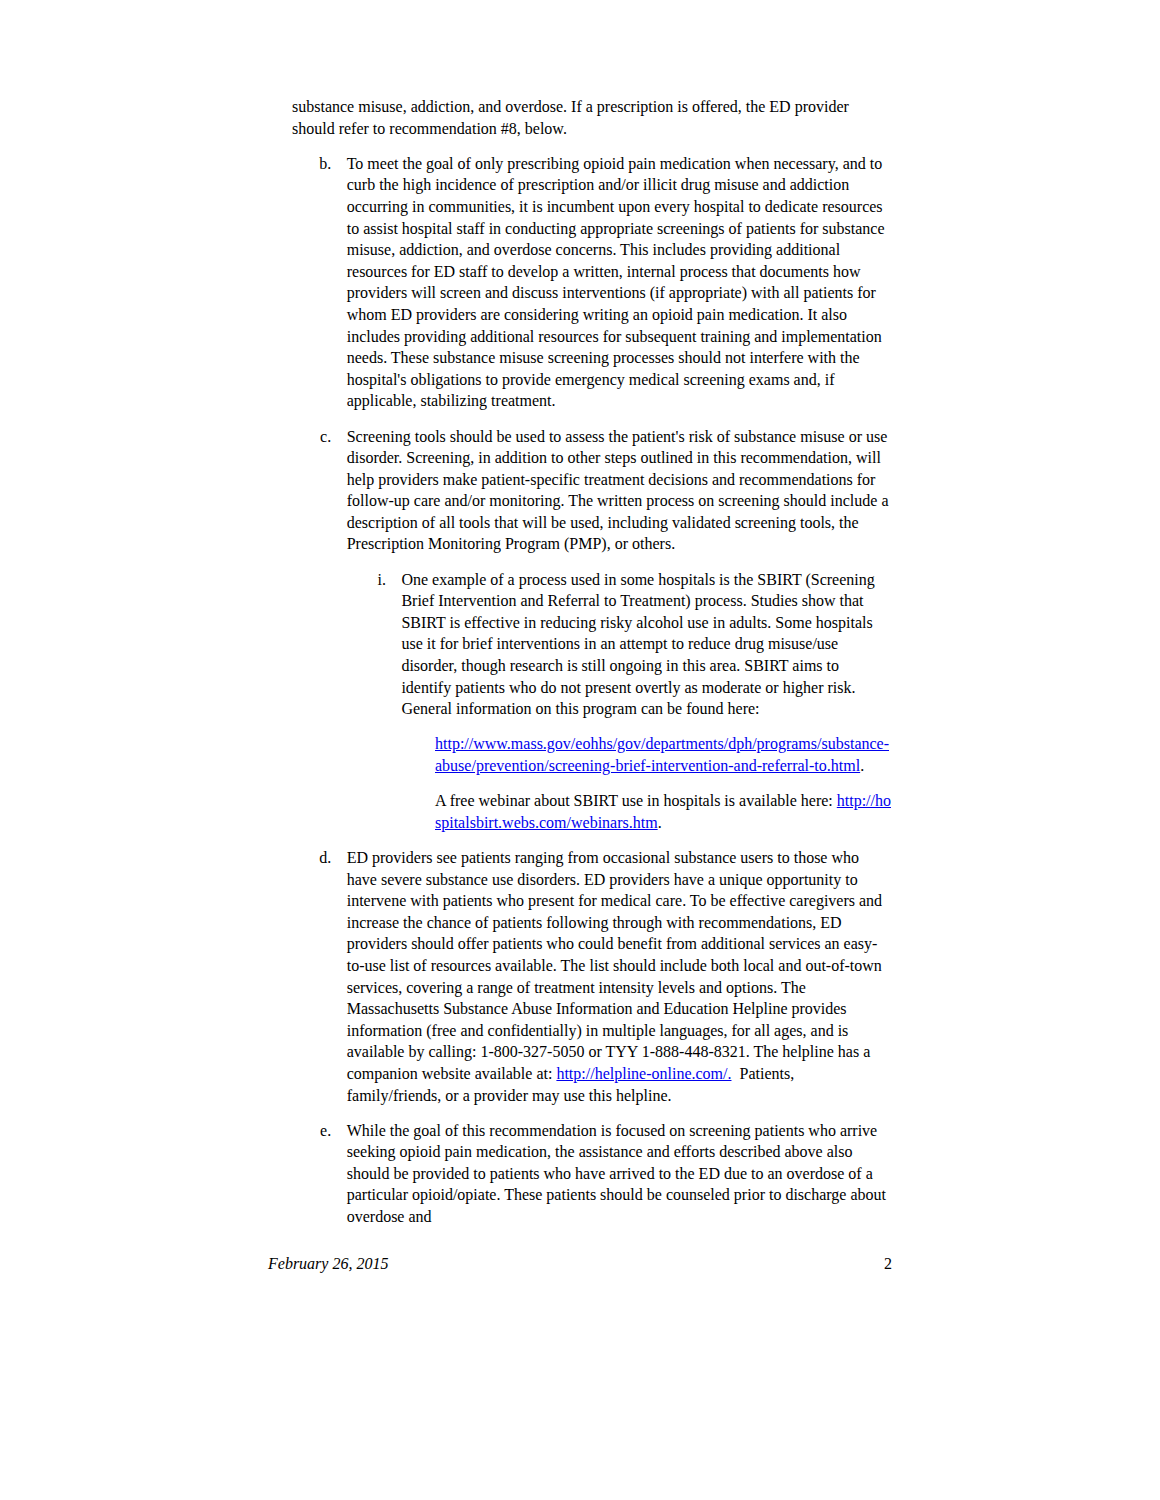substance misuse, addiction, and overdose. If a prescription is offered, the ED provider should refer to recommendation #8, below.
To meet the goal of only prescribing opioid pain medication when necessary, and to curb the high incidence of prescription and/or illicit drug misuse and addiction occurring in communities, it is incumbent upon every hospital to dedicate resources to assist hospital staff in conducting appropriate screenings of patients for substance misuse, addiction, and overdose concerns. This includes providing additional resources for ED staff to develop a written, internal process that documents how providers will screen and discuss interventions (if appropriate) with all patients for whom ED providers are considering writing an opioid pain medication. It also includes providing additional resources for subsequent training and implementation needs. These substance misuse screening processes should not interfere with the hospital's obligations to provide emergency medical screening exams and, if applicable, stabilizing treatment.
Screening tools should be used to assess the patient's risk of substance misuse or use disorder. Screening, in addition to other steps outlined in this recommendation, will help providers make patient-specific treatment decisions and recommendations for follow-up care and/or monitoring. The written process on screening should include a description of all tools that will be used, including validated screening tools, the Prescription Monitoring Program (PMP), or others.
One example of a process used in some hospitals is the SBIRT (Screening Brief Intervention and Referral to Treatment) process. Studies show that SBIRT is effective in reducing risky alcohol use in adults. Some hospitals use it for brief interventions in an attempt to reduce drug misuse/use disorder, though research is still ongoing in this area. SBIRT aims to identify patients who do not present overtly as moderate or higher risk. General information on this program can be found here:
http://www.mass.gov/eohhs/gov/departments/dph/programs/substance-abuse/prevention/screening-brief-intervention-and-referral-to.html.
A free webinar about SBIRT use in hospitals is available here: http://hospitalsbirt.webs.com/webinars.htm.
ED providers see patients ranging from occasional substance users to those who have severe substance use disorders. ED providers have a unique opportunity to intervene with patients who present for medical care. To be effective caregivers and increase the chance of patients following through with recommendations, ED providers should offer patients who could benefit from additional services an easy-to-use list of resources available. The list should include both local and out-of-town services, covering a range of treatment intensity levels and options. The Massachusetts Substance Abuse Information and Education Helpline provides information (free and confidentially) in multiple languages, for all ages, and is available by calling: 1-800-327-5050 or TYY 1-888-448-8321. The helpline has a companion website available at: http://helpline-online.com/. Patients, family/friends, or a provider may use this helpline.
While the goal of this recommendation is focused on screening patients who arrive seeking opioid pain medication, the assistance and efforts described above also should be provided to patients who have arrived to the ED due to an overdose of a particular opioid/opiate. These patients should be counseled prior to discharge about overdose and
February 26, 2015 2